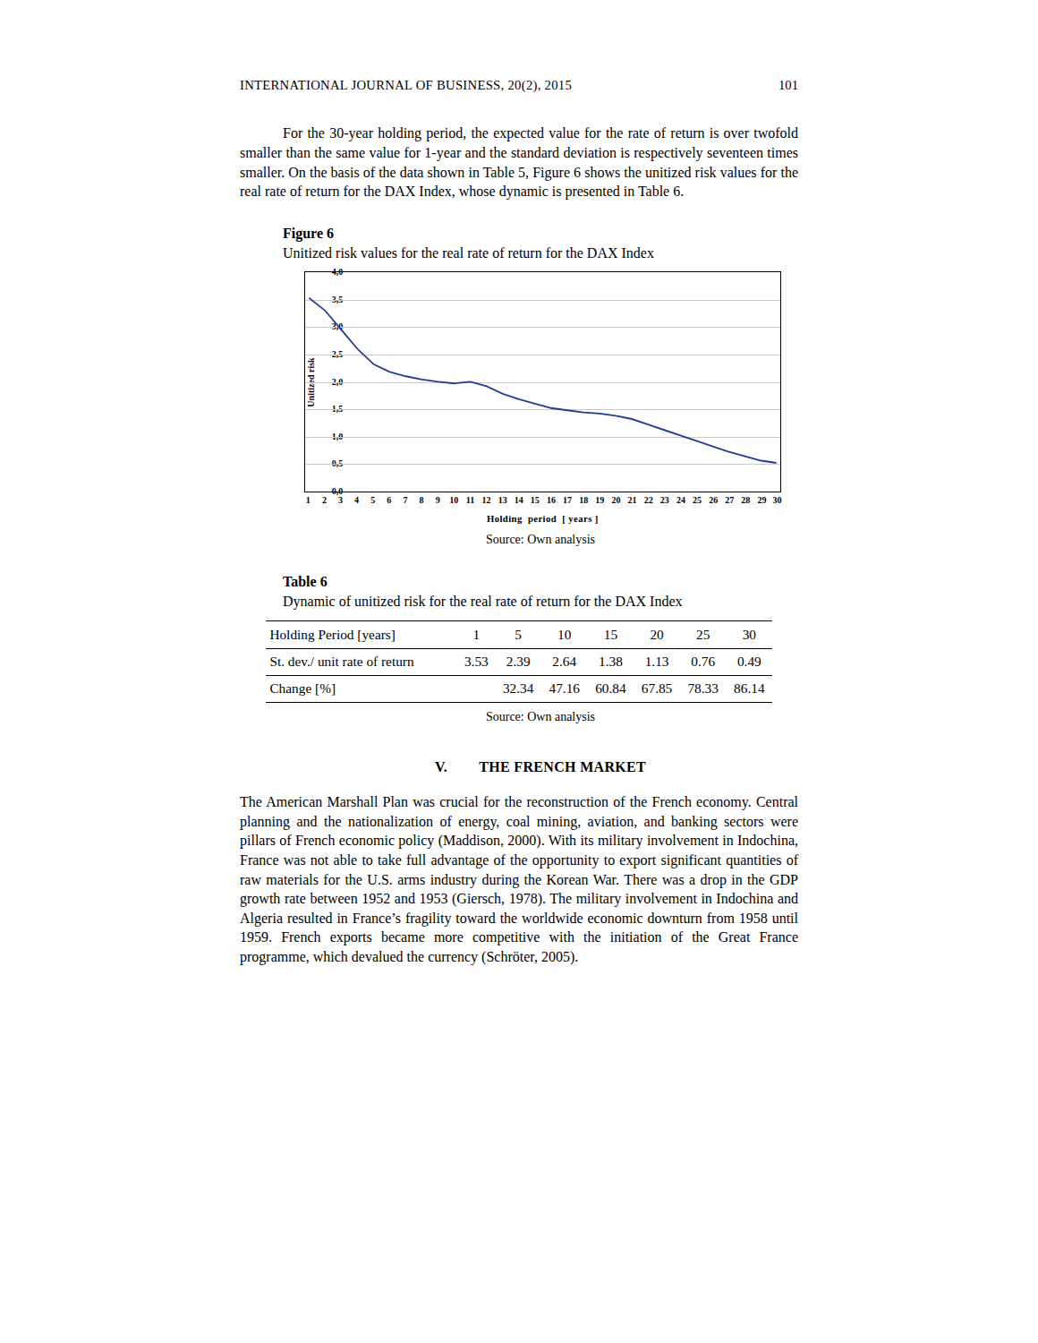INTERNATIONAL JOURNAL OF BUSINESS, 20(2), 2015 101
For the 30-year holding period, the expected value for the rate of return is over twofold smaller than the same value for 1-year and the standard deviation is respectively seventeen times smaller. On the basis of the data shown in Table 5, Figure 6 shows the unitized risk values for the real rate of return for the DAX Index, whose dynamic is presented in Table 6.
Figure 6
Unitized risk values for the real rate of return for the DAX Index
Unitized risk
4,0 3,5 3,0 2,5 2,0 1,5 1,0 0,5 0,0
1 2 3 4 5 6 7 8 9 10 11 12 13 14 15 16 17 18 19 20 21 22 23 24 25 26 27 28 29 30
Holding period [ years ]
Source: Own analysis
Table 6
Dynamic of unitized risk for the real rate of return for the DAX Index
| Holding Period [years] | 1 | 5 | 10 | 15 | 20 | 25 | 30 |
| --- | --- | --- | --- | --- | --- | --- | --- |
| St. dev./ unit rate of return | 3.53 | 2.39 | 2.64 | 1.38 | 1.13 | 0.76 | 0.49 |
| Change [%] | | 32.34 | 47.16 | 60.84 | 67.85 | 78.33 | 86.14 |
Source: Own analysis
V. THE FRENCH MARKET
The American Marshall Plan was crucial for the reconstruction of the French economy. Central planning and the nationalization of energy, coal mining, aviation, and banking sectors were pillars of French economic policy (Maddison, 2000). With its military involvement in Indochina, France was not able to take full advantage of the opportunity to export significant quantities of raw materials for the U.S. arms industry during the Korean War. There was a drop in the GDP growth rate between 1952 and 1953 (Giersch, 1978). The military involvement in Indochina and Algeria resulted in France’s fragility toward the worldwide economic downturn from 1958 until 1959. French exports became more competitive with the initiation of the Great France programme, which devalued the currency (Schröter, 2005).